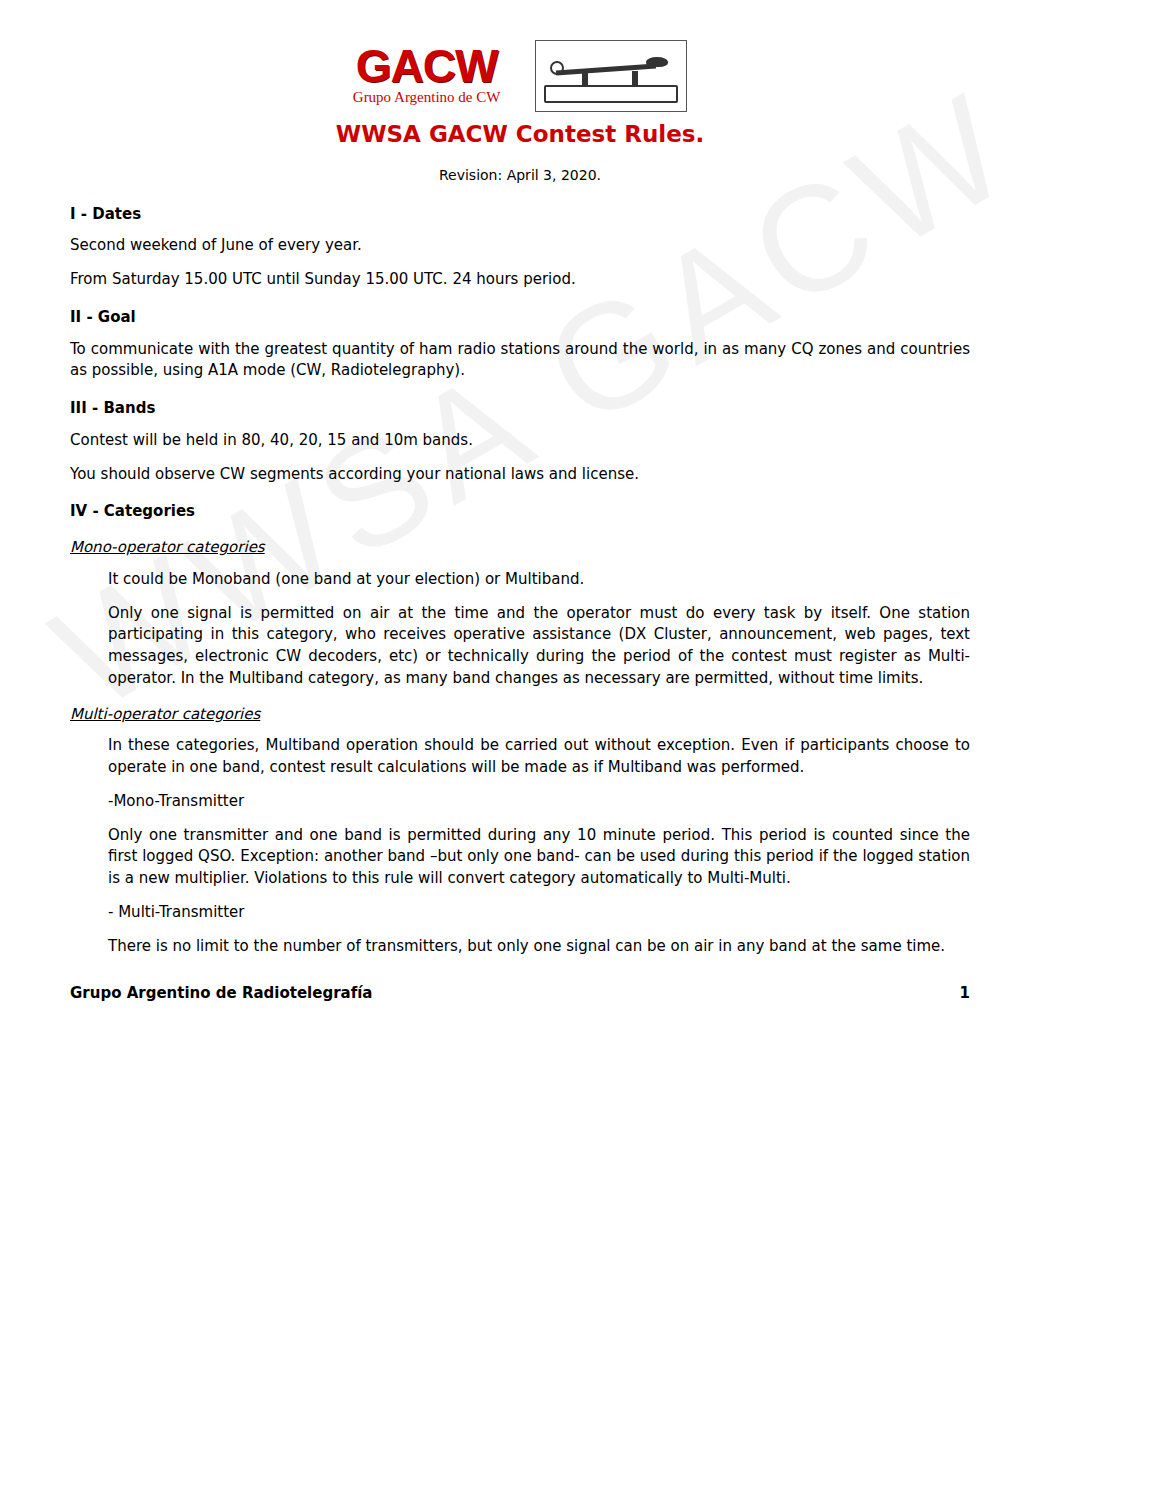WWSA GACW
GACW
Grupo Argentino de CW
WWSA GACW Contest Rules.
Revision: April 3, 2020.
I - Dates
Second weekend of June of every year.
From Saturday 15.00 UTC until Sunday 15.00 UTC. 24 hours period.
II - Goal
To communicate with the greatest quantity of ham radio stations around the world, in as many CQ zones and countries as possible, using A1A mode (CW, Radiotelegraphy).
III - Bands
Contest will be held in 80, 40, 20, 15 and 10m bands.
You should observe CW segments according your national laws and license.
IV - Categories
Mono-operator categories
It could be Monoband (one band at your election) or Multiband.
Only one signal is permitted on air at the time and the operator must do every task by itself. One station participating in this category, who receives operative assistance (DX Cluster, announcement, web pages, text messages, electronic CW decoders, etc) or technically during the period of the contest must register as Multi-operator. In the Multiband category, as many band changes as necessary are permitted, without time limits.
Multi-operator categories
In these categories, Multiband operation should be carried out without exception. Even if participants choose to operate in one band, contest result calculations will be made as if Multiband was performed.
-Mono-Transmitter
Only one transmitter and one band is permitted during any 10 minute period. This period is counted since the first logged QSO. Exception: another band –but only one band- can be used during this period if the logged station is a new multiplier. Violations to this rule will convert category automatically to Multi-Multi.
- Multi-Transmitter
There is no limit to the number of transmitters, but only one signal can be on air in any band at the same time.
Grupo Argentino de Radiotelegrafía 1